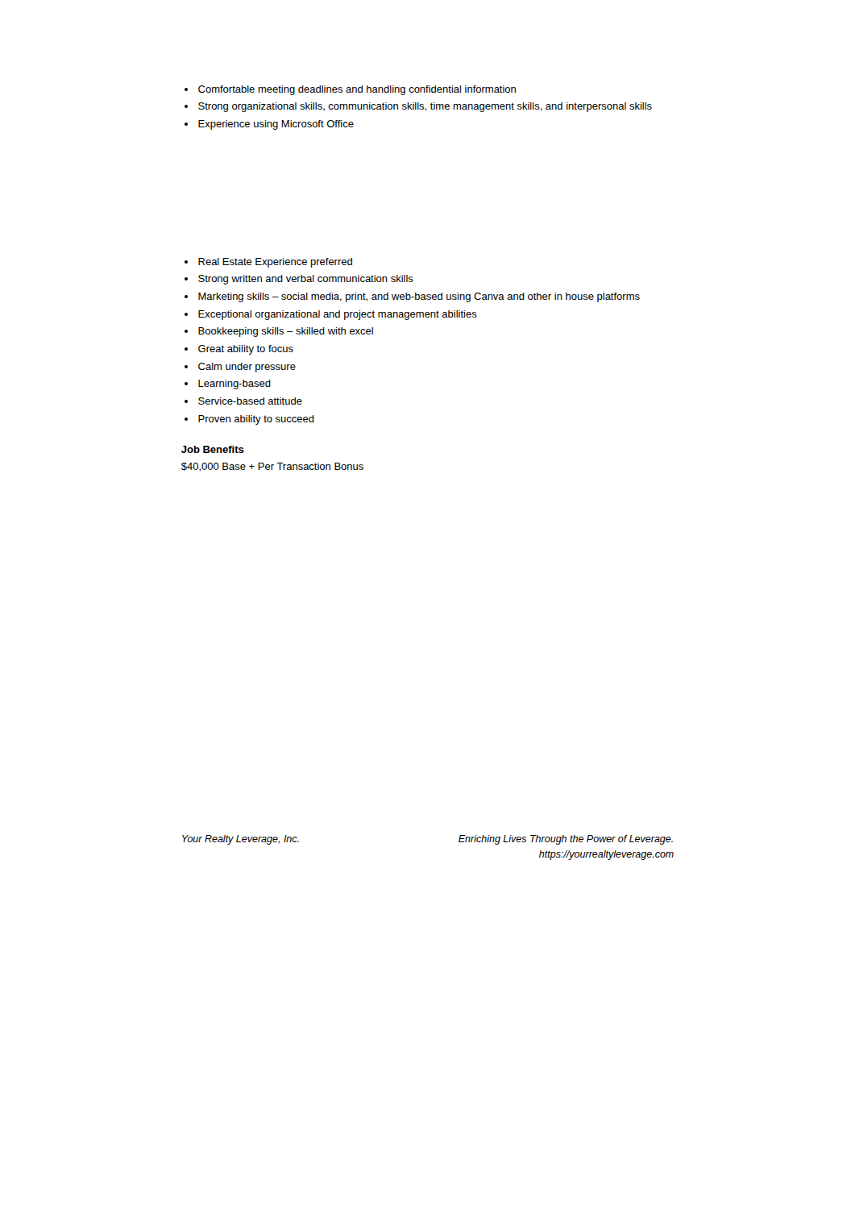Comfortable meeting deadlines and handling confidential information
Strong organizational skills, communication skills, time management skills, and interpersonal skills
Experience using Microsoft Office
Real Estate Experience preferred
Strong written and verbal communication skills
Marketing skills – social media, print, and web-based using Canva and other in house platforms
Exceptional organizational and project management abilities
Bookkeeping skills – skilled with excel
Great ability to focus
Calm under pressure
Learning-based
Service-based attitude
Proven ability to succeed
Job Benefits
$40,000 Base + Per Transaction Bonus
Your Realty Leverage, Inc.
Enriching Lives Through the Power of Leverage.
https://yourrealtyleverage.com